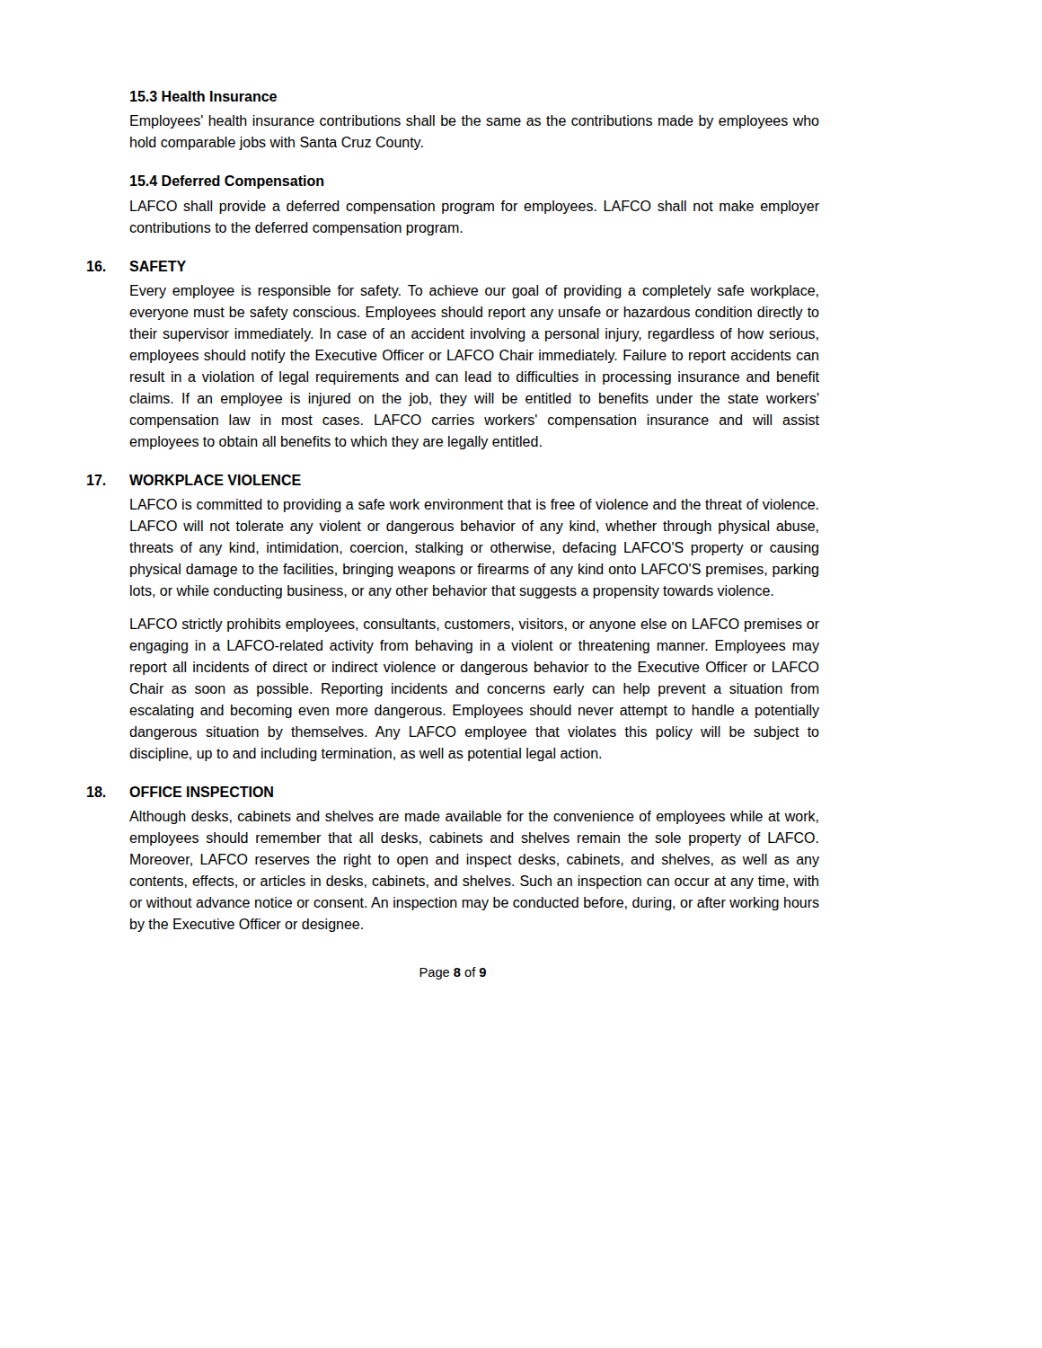15.3 Health Insurance
Employees' health insurance contributions shall be the same as the contributions made by employees who hold comparable jobs with Santa Cruz County.
15.4 Deferred Compensation
LAFCO shall provide a deferred compensation program for employees. LAFCO shall not make employer contributions to the deferred compensation program.
16. SAFETY
Every employee is responsible for safety. To achieve our goal of providing a completely safe workplace, everyone must be safety conscious. Employees should report any unsafe or hazardous condition directly to their supervisor immediately. In case of an accident involving a personal injury, regardless of how serious, employees should notify the Executive Officer or LAFCO Chair immediately. Failure to report accidents can result in a violation of legal requirements and can lead to difficulties in processing insurance and benefit claims. If an employee is injured on the job, they will be entitled to benefits under the state workers' compensation law in most cases. LAFCO carries workers' compensation insurance and will assist employees to obtain all benefits to which they are legally entitled.
17. WORKPLACE VIOLENCE
LAFCO is committed to providing a safe work environment that is free of violence and the threat of violence. LAFCO will not tolerate any violent or dangerous behavior of any kind, whether through physical abuse, threats of any kind, intimidation, coercion, stalking or otherwise, defacing LAFCO'S property or causing physical damage to the facilities, bringing weapons or firearms of any kind onto LAFCO'S premises, parking lots, or while conducting business, or any other behavior that suggests a propensity towards violence.
LAFCO strictly prohibits employees, consultants, customers, visitors, or anyone else on LAFCO premises or engaging in a LAFCO-related activity from behaving in a violent or threatening manner. Employees may report all incidents of direct or indirect violence or dangerous behavior to the Executive Officer or LAFCO Chair as soon as possible. Reporting incidents and concerns early can help prevent a situation from escalating and becoming even more dangerous. Employees should never attempt to handle a potentially dangerous situation by themselves. Any LAFCO employee that violates this policy will be subject to discipline, up to and including termination, as well as potential legal action.
18. OFFICE INSPECTION
Although desks, cabinets and shelves are made available for the convenience of employees while at work, employees should remember that all desks, cabinets and shelves remain the sole property of LAFCO. Moreover, LAFCO reserves the right to open and inspect desks, cabinets, and shelves, as well as any contents, effects, or articles in desks, cabinets, and shelves. Such an inspection can occur at any time, with or without advance notice or consent. An inspection may be conducted before, during, or after working hours by the Executive Officer or designee.
Page 8 of 9